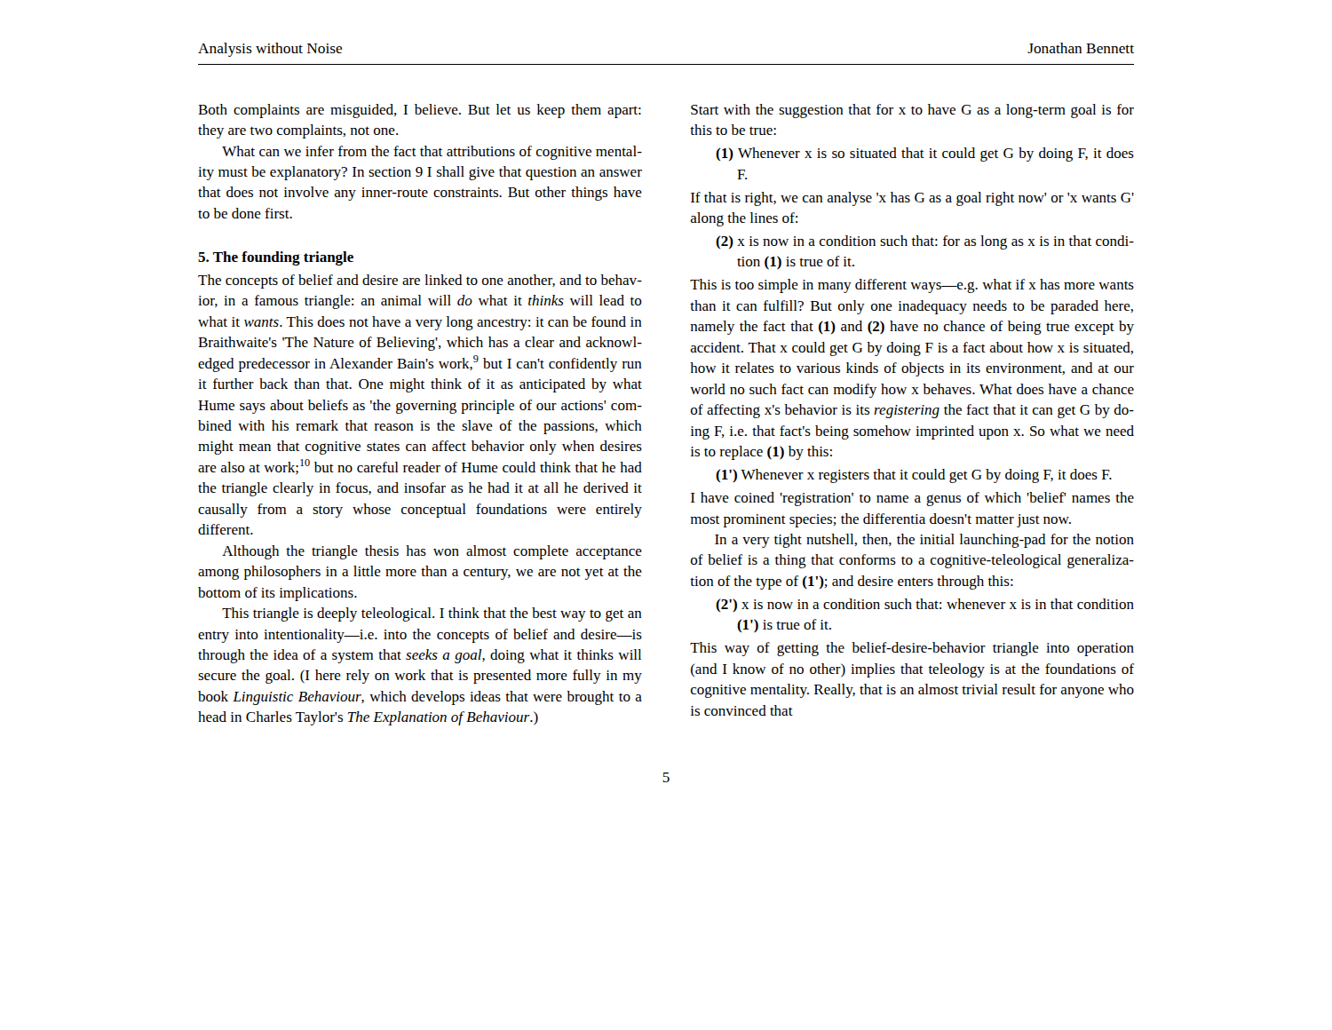Analysis without Noise Jonathan Bennett
Both complaints are misguided, I believe. But let us keep them apart: they are two complaints, not one.
What can we infer from the fact that attributions of cognitive mentality must be explanatory? In section 9 I shall give that question an answer that does not involve any inner-route constraints. But other things have to be done first.
5. The founding triangle
The concepts of belief and desire are linked to one another, and to behavior, in a famous triangle: an animal will do what it thinks will lead to what it wants. This does not have a very long ancestry: it can be found in Braithwaite's 'The Nature of Believing', which has a clear and acknowledged predecessor in Alexander Bain's work,9 but I can't confidently run it further back than that. One might think of it as anticipated by what Hume says about beliefs as 'the governing principle of our actions' combined with his remark that reason is the slave of the passions, which might mean that cognitive states can affect behavior only when desires are also at work;10 but no careful reader of Hume could think that he had the triangle clearly in focus, and insofar as he had it at all he derived it causally from a story whose conceptual foundations were entirely different.
Although the triangle thesis has won almost complete acceptance among philosophers in a little more than a century, we are not yet at the bottom of its implications.
This triangle is deeply teleological. I think that the best way to get an entry into intentionality—i.e. into the concepts of belief and desire—is through the idea of a system that seeks a goal, doing what it thinks will secure the goal. (I here rely on work that is presented more fully in my book Linguistic Behaviour, which develops ideas that were brought to a head in Charles Taylor's The Explanation of Behaviour.)
Start with the suggestion that for x to have G as a long-term goal is for this to be true:
(1) Whenever x is so situated that it could get G by doing F, it does F.
If that is right, we can analyse 'x has G as a goal right now' or 'x wants G' along the lines of:
(2) x is now in a condition such that: for as long as x is in that condition (1) is true of it.
This is too simple in many different ways—e.g. what if x has more wants than it can fulfill? But only one inadequacy needs to be paraded here, namely the fact that (1) and (2) have no chance of being true except by accident. That x could get G by doing F is a fact about how x is situated, how it relates to various kinds of objects in its environment, and at our world no such fact can modify how x behaves. What does have a chance of affecting x's behavior is its registering the fact that it can get G by doing F, i.e. that fact's being somehow imprinted upon x. So what we need is to replace (1) by this:
(1') Whenever x registers that it could get G by doing F, it does F.
I have coined 'registration' to name a genus of which 'belief' names the most prominent species; the differentia doesn't matter just now.
In a very tight nutshell, then, the initial launching-pad for the notion of belief is a thing that conforms to a cognitive-teleological generalization of the type of (1'); and desire enters through this:
(2') x is now in a condition such that: whenever x is in that condition (1') is true of it.
This way of getting the belief-desire-behavior triangle into operation (and I know of no other) implies that teleology is at the foundations of cognitive mentality. Really, that is an almost trivial result for anyone who is convinced that
5